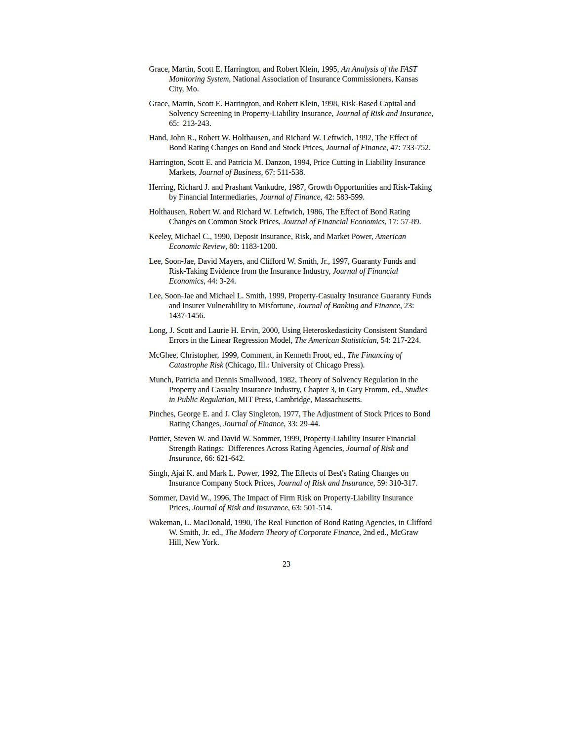Grace, Martin, Scott E. Harrington, and Robert Klein, 1995, An Analysis of the FAST Monitoring System, National Association of Insurance Commissioners, Kansas City, Mo.
Grace, Martin, Scott E. Harrington, and Robert Klein, 1998, Risk-Based Capital and Solvency Screening in Property-Liability Insurance, Journal of Risk and Insurance, 65: 213-243.
Hand, John R., Robert W. Holthausen, and Richard W. Leftwich, 1992, The Effect of Bond Rating Changes on Bond and Stock Prices, Journal of Finance, 47: 733-752.
Harrington, Scott E. and Patricia M. Danzon, 1994, Price Cutting in Liability Insurance Markets, Journal of Business, 67: 511-538.
Herring, Richard J. and Prashant Vankudre, 1987, Growth Opportunities and Risk-Taking by Financial Intermediaries, Journal of Finance, 42: 583-599.
Holthausen, Robert W. and Richard W. Leftwich, 1986, The Effect of Bond Rating Changes on Common Stock Prices, Journal of Financial Economics, 17: 57-89.
Keeley, Michael C., 1990, Deposit Insurance, Risk, and Market Power, American Economic Review, 80: 1183-1200.
Lee, Soon-Jae, David Mayers, and Clifford W. Smith, Jr., 1997, Guaranty Funds and Risk-Taking Evidence from the Insurance Industry, Journal of Financial Economics, 44: 3-24.
Lee, Soon-Jae and Michael L. Smith, 1999, Property-Casualty Insurance Guaranty Funds and Insurer Vulnerability to Misfortune, Journal of Banking and Finance, 23: 1437-1456.
Long, J. Scott and Laurie H. Ervin, 2000, Using Heteroskedasticity Consistent Standard Errors in the Linear Regression Model, The American Statistician, 54: 217-224.
McGhee, Christopher, 1999, Comment, in Kenneth Froot, ed., The Financing of Catastrophe Risk (Chicago, Ill.: University of Chicago Press).
Munch, Patricia and Dennis Smallwood, 1982, Theory of Solvency Regulation in the Property and Casualty Insurance Industry, Chapter 3, in Gary Fromm, ed., Studies in Public Regulation, MIT Press, Cambridge, Massachusetts.
Pinches, George E. and J. Clay Singleton, 1977, The Adjustment of Stock Prices to Bond Rating Changes, Journal of Finance, 33: 29-44.
Pottier, Steven W. and David W. Sommer, 1999, Property-Liability Insurer Financial Strength Ratings: Differences Across Rating Agencies, Journal of Risk and Insurance, 66: 621-642.
Singh, Ajai K. and Mark L. Power, 1992, The Effects of Best's Rating Changes on Insurance Company Stock Prices, Journal of Risk and Insurance, 59: 310-317.
Sommer, David W., 1996, The Impact of Firm Risk on Property-Liability Insurance Prices, Journal of Risk and Insurance, 63: 501-514.
Wakeman, L. MacDonald, 1990, The Real Function of Bond Rating Agencies, in Clifford W. Smith, Jr. ed., The Modern Theory of Corporate Finance, 2nd ed., McGraw Hill, New York.
23